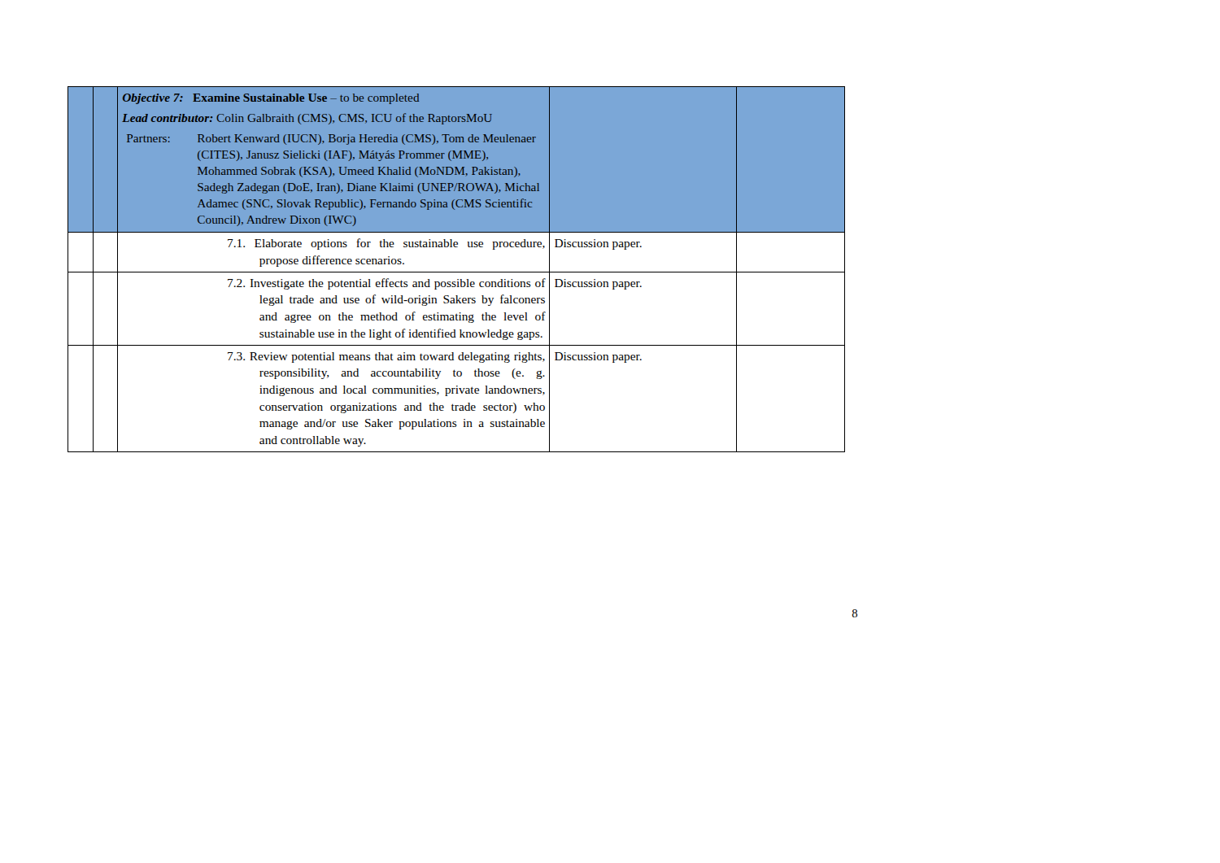| | | Objective 7: Examine Sustainable Use – to be completed Lead contributor: Colin Galbraith (CMS), CMS, ICU of the RaptorsMoU / Partners: / Robert Kenward (IUCN), Borja Heredia (CMS), Tom de Meulenaer (CITES), Janusz Sielicki (IAF), Mátyás Prommer (MME), Mohammed Sobrak (KSA), Umeed Khalid (MoNDM, Pakistan), Sadegh Zadegan (DoE, Iran), Diane Klaimi (UNEP/ROWA), Michal Adamec (SNC, Slovak Republic), Fernando Spina (CMS Scientific Council), Andrew Dixon (IWC) / | | |
| | | 7.1. Elaborate options for the sustainable use procedure, propose difference scenarios. | Discussion paper. | |
| | | 7.2. Investigate the potential effects and possible conditions of legal trade and use of wild-origin Sakers by falconers and agree on the method of estimating the level of sustainable use in the light of identified knowledge gaps. | Discussion paper. | |
| | | 7.3. Review potential means that aim toward delegating rights, responsibility, and accountability to those (e. g. indigenous and local communities, private landowners, conservation organizations and the trade sector) who manage and/or use Saker populations in a sustainable and controllable way. | Discussion paper. | |
8